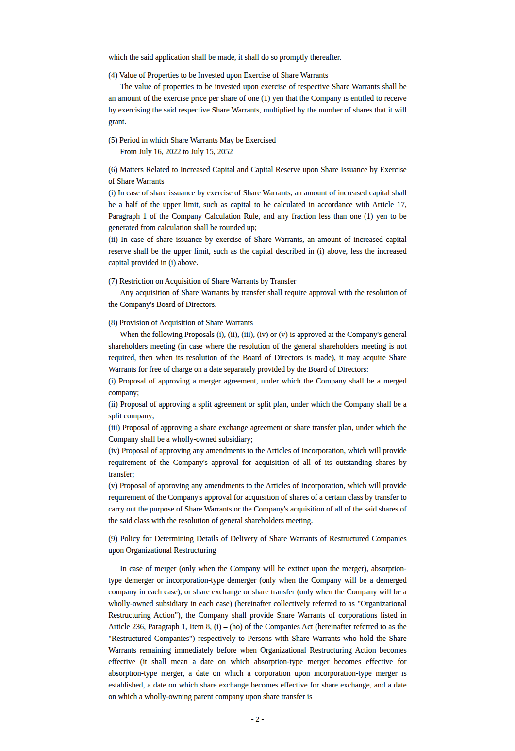which the said application shall be made, it shall do so promptly thereafter.
(4) Value of Properties to be Invested upon Exercise of Share Warrants
The value of properties to be invested upon exercise of respective Share Warrants shall be an amount of the exercise price per share of one (1) yen that the Company is entitled to receive by exercising the said respective Share Warrants, multiplied by the number of shares that it will grant.
(5) Period in which Share Warrants May be Exercised
From July 16, 2022 to July 15, 2052
(6) Matters Related to Increased Capital and Capital Reserve upon Share Issuance by Exercise of Share Warrants
(i) In case of share issuance by exercise of Share Warrants, an amount of increased capital shall be a half of the upper limit, such as capital to be calculated in accordance with Article 17, Paragraph 1 of the Company Calculation Rule, and any fraction less than one (1) yen to be generated from calculation shall be rounded up;
(ii) In case of share issuance by exercise of Share Warrants, an amount of increased capital reserve shall be the upper limit, such as the capital described in (i) above, less the increased capital provided in (i) above.
(7) Restriction on Acquisition of Share Warrants by Transfer
Any acquisition of Share Warrants by transfer shall require approval with the resolution of the Company's Board of Directors.
(8) Provision of Acquisition of Share Warrants
When the following Proposals (i), (ii), (iii), (iv) or (v) is approved at the Company's general shareholders meeting (in case where the resolution of the general shareholders meeting is not required, then when its resolution of the Board of Directors is made), it may acquire Share Warrants for free of charge on a date separately provided by the Board of Directors:
(i) Proposal of approving a merger agreement, under which the Company shall be a merged company;
(ii) Proposal of approving a split agreement or split plan, under which the Company shall be a split company;
(iii) Proposal of approving a share exchange agreement or share transfer plan, under which the Company shall be a wholly-owned subsidiary;
(iv) Proposal of approving any amendments to the Articles of Incorporation, which will provide requirement of the Company's approval for acquisition of all of its outstanding shares by transfer;
(v) Proposal of approving any amendments to the Articles of Incorporation, which will provide requirement of the Company's approval for acquisition of shares of a certain class by transfer to carry out the purpose of Share Warrants or the Company's acquisition of all of the said shares of the said class with the resolution of general shareholders meeting.
(9) Policy for Determining Details of Delivery of Share Warrants of Restructured Companies upon Organizational Restructuring
In case of merger (only when the Company will be extinct upon the merger), absorption-type demerger or incorporation-type demerger (only when the Company will be a demerged company in each case), or share exchange or share transfer (only when the Company will be a wholly-owned subsidiary in each case) (hereinafter collectively referred to as "Organizational Restructuring Action"), the Company shall provide Share Warrants of corporations listed in Article 236, Paragraph 1, Item 8, (i) – (ho) of the Companies Act (hereinafter referred to as the "Restructured Companies") respectively to Persons with Share Warrants who hold the Share Warrants remaining immediately before when Organizational Restructuring Action becomes effective (it shall mean a date on which absorption-type merger becomes effective for absorption-type merger, a date on which a corporation upon incorporation-type merger is established, a date on which share exchange becomes effective for share exchange, and a date on which a wholly-owning parent company upon share transfer is
- 2 -